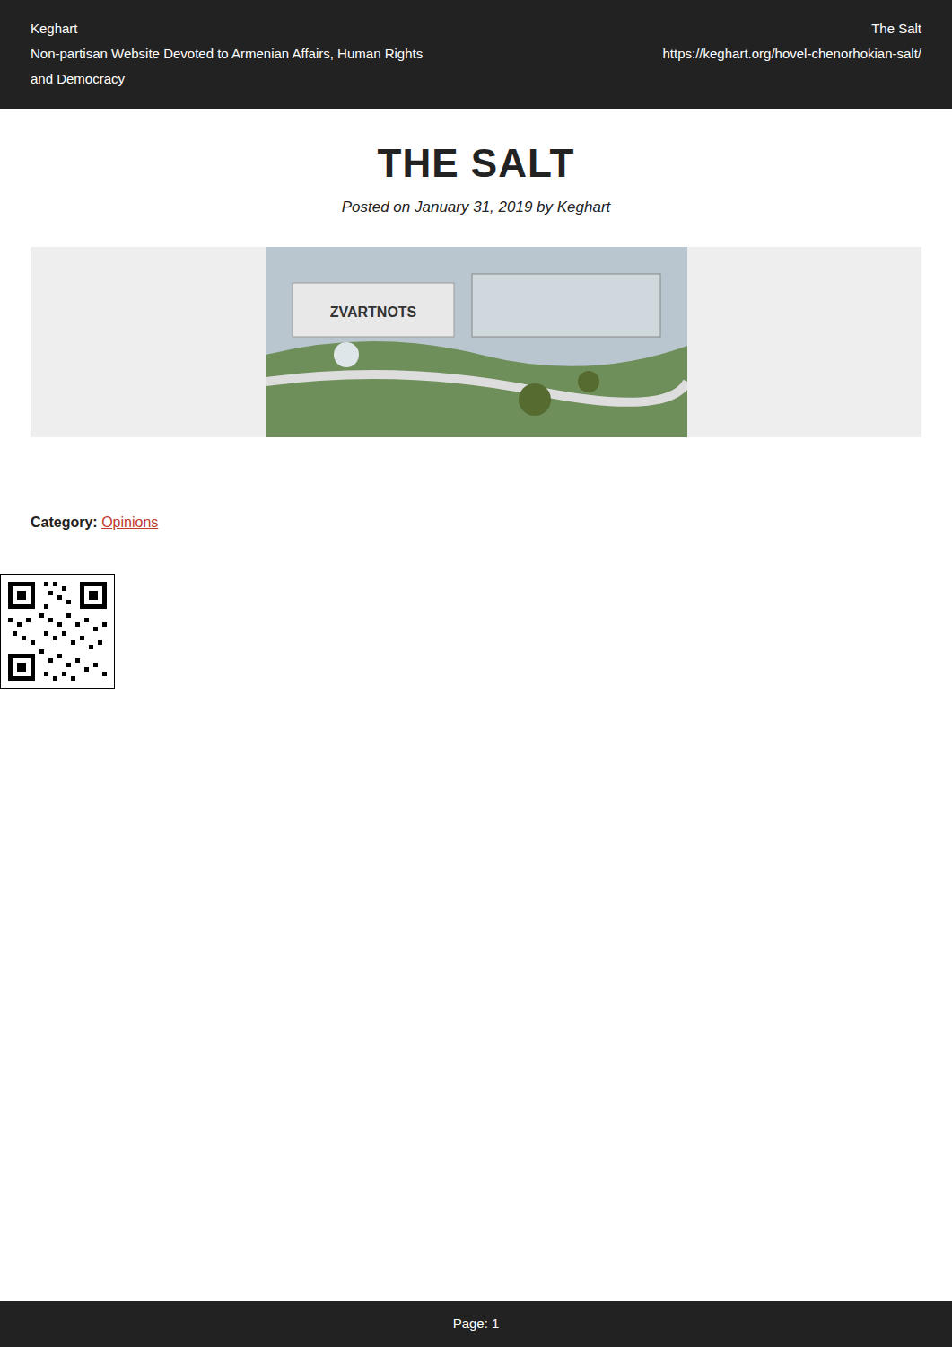Keghart
Non-partisan Website Devoted to Armenian Affairs, Human Rights
and Democracy
The Salt
https://keghart.org/hovel-chenorhokian-salt/
The Salt
Posted on January 31, 2019 by Keghart
Category: Opinions
Page: 1